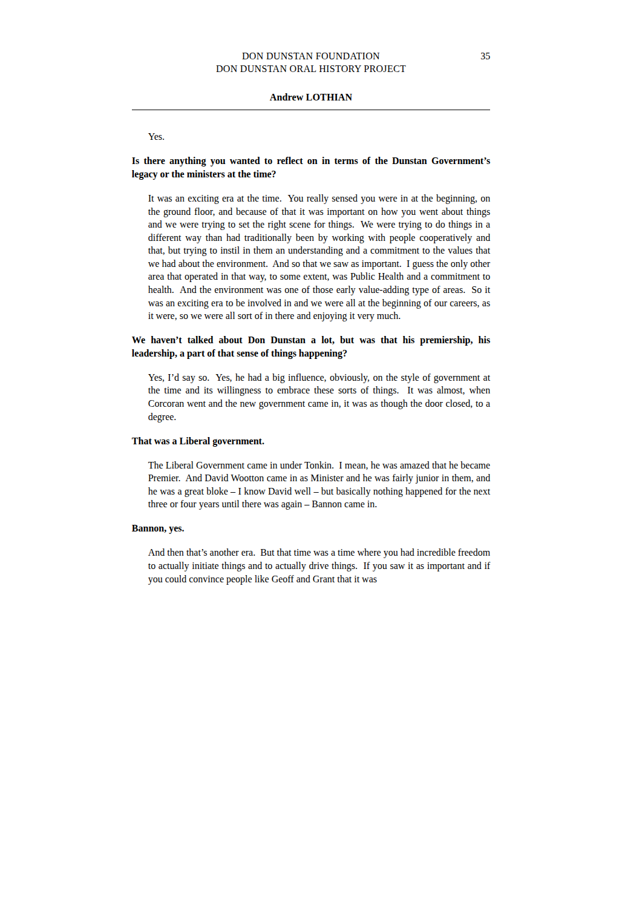35
DON DUNSTAN FOUNDATION
DON DUNSTAN ORAL HISTORY PROJECT
Andrew LOTHIAN
Yes.
Is there anything you wanted to reflect on in terms of the Dunstan Government’s legacy or the ministers at the time?
It was an exciting era at the time. You really sensed you were in at the beginning, on the ground floor, and because of that it was important on how you went about things and we were trying to set the right scene for things. We were trying to do things in a different way than had traditionally been by working with people cooperatively and that, but trying to instil in them an understanding and a commitment to the values that we had about the environment. And so that we saw as important. I guess the only other area that operated in that way, to some extent, was Public Health and a commitment to health. And the environment was one of those early value-adding type of areas. So it was an exciting era to be involved in and we were all at the beginning of our careers, as it were, so we were all sort of in there and enjoying it very much.
We haven’t talked about Don Dunstan a lot, but was that his premiership, his leadership, a part of that sense of things happening?
Yes, I’d say so. Yes, he had a big influence, obviously, on the style of government at the time and its willingness to embrace these sorts of things. It was almost, when Corcoran went and the new government came in, it was as though the door closed, to a degree.
That was a Liberal government.
The Liberal Government came in under Tonkin. I mean, he was amazed that he became Premier. And David Wootton came in as Minister and he was fairly junior in them, and he was a great bloke – I know David well – but basically nothing happened for the next three or four years until there was again – Bannon came in.
Bannon, yes.
And then that’s another era. But that time was a time where you had incredible freedom to actually initiate things and to actually drive things. If you saw it as important and if you could convince people like Geoff and Grant that it was